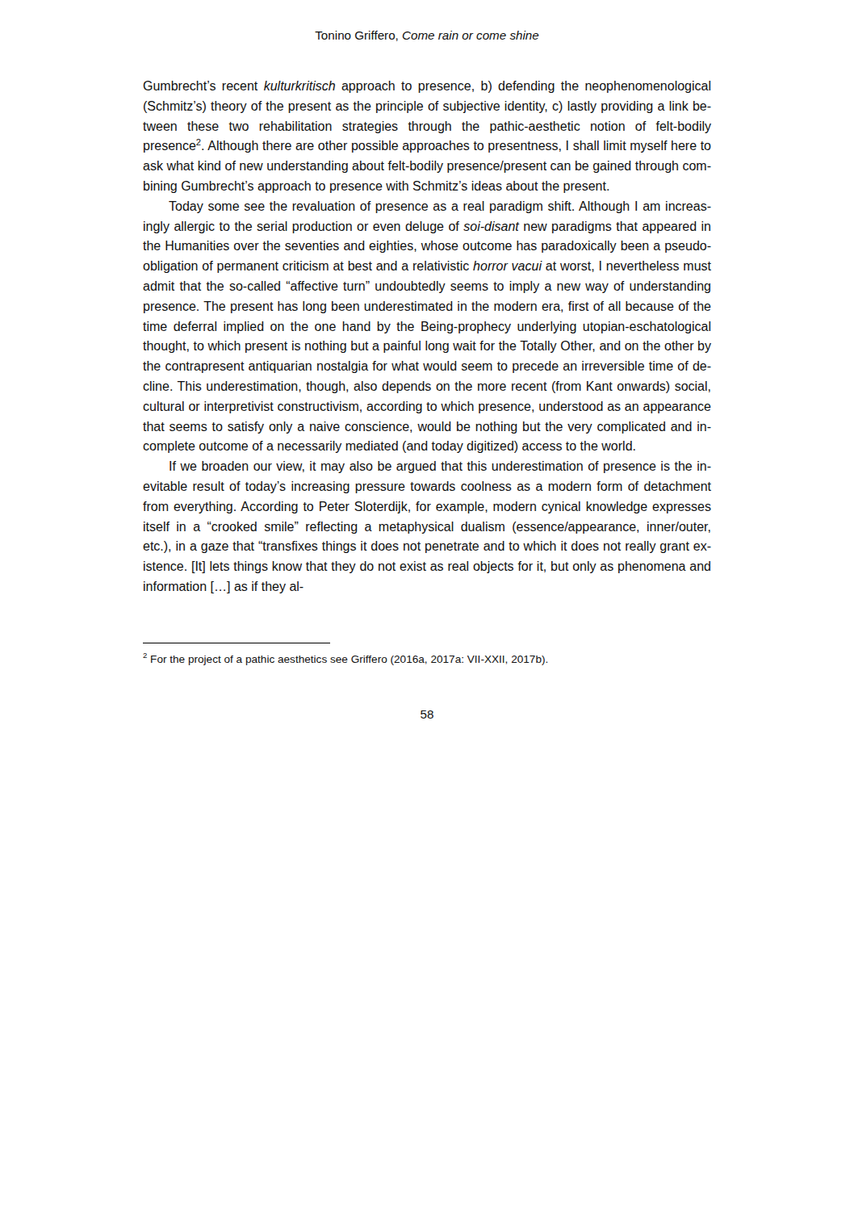Tonino Griffero, Come rain or come shine
Gumbrecht’s recent kulturkritisch approach to presence, b) defending the neophenomenological (Schmitz’s) theory of the present as the principle of subjective identity, c) lastly providing a link between these two rehabilitation strategies through the pathic-aesthetic notion of felt-bodily presence2. Although there are other possible approaches to presentness, I shall limit myself here to ask what kind of new understanding about felt-bodily presence/present can be gained through combining Gumbrecht’s approach to presence with Schmitz’s ideas about the present.
Today some see the revaluation of presence as a real paradigm shift. Although I am increasingly allergic to the serial production or even deluge of soi-disant new paradigms that appeared in the Humanities over the seventies and eighties, whose outcome has paradoxically been a pseudo-obligation of permanent criticism at best and a relativistic horror vacui at worst, I nevertheless must admit that the so-called “affective turn” undoubtedly seems to imply a new way of understanding presence. The present has long been underestimated in the modern era, first of all because of the time deferral implied on the one hand by the Being-prophecy underlying utopian-eschatological thought, to which present is nothing but a painful long wait for the Totally Other, and on the other by the contrapresent antiquarian nostalgia for what would seem to precede an irreversible time of decline. This underestimation, though, also depends on the more recent (from Kant onwards) social, cultural or interpretivist constructivism, according to which presence, understood as an appearance that seems to satisfy only a naive conscience, would be nothing but the very complicated and incomplete outcome of a necessarily mediated (and today digitized) access to the world.
If we broaden our view, it may also be argued that this underestimation of presence is the inevitable result of today’s increasing pressure towards coolness as a modern form of detachment from everything. According to Peter Sloterdijk, for example, modern cynical knowledge expresses itself in a “crooked smile” reflecting a metaphysical dualism (essence/appearance, inner/outer, etc.), in a gaze that “transfixes things it does not penetrate and to which it does not really grant existence. [It] lets things know that they do not exist as real objects for it, but only as phenomena and information […] as if they al-
2 For the project of a pathic aesthetics see Griffero (2016a, 2017a: VII-XXII, 2017b).
58